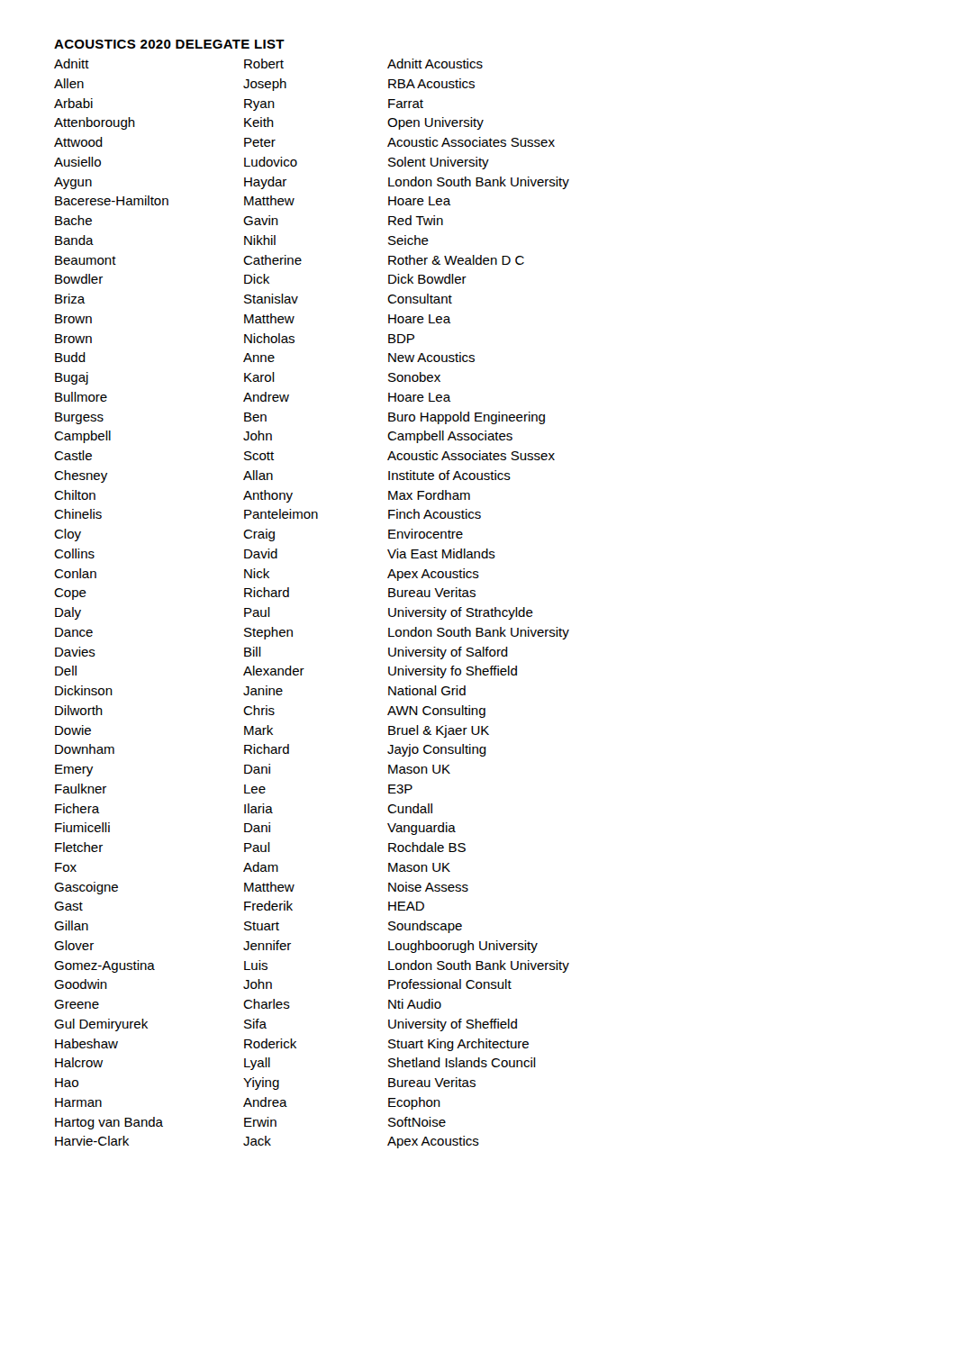ACOUSTICS 2020 DELEGATE LIST
| Adnitt | Robert | Adnitt Acoustics |
| Allen | Joseph | RBA Acoustics |
| Arbabi | Ryan | Farrat |
| Attenborough | Keith | Open University |
| Attwood | Peter | Acoustic Associates Sussex |
| Ausiello | Ludovico | Solent University |
| Aygun | Haydar | London South Bank University |
| Bacerese-Hamilton | Matthew | Hoare Lea |
| Bache | Gavin | Red Twin |
| Banda | Nikhil | Seiche |
| Beaumont | Catherine | Rother & Wealden D C |
| Bowdler | Dick | Dick Bowdler |
| Briza | Stanislav | Consultant |
| Brown | Matthew | Hoare Lea |
| Brown | Nicholas | BDP |
| Budd | Anne | New Acoustics |
| Bugaj | Karol | Sonobex |
| Bullmore | Andrew | Hoare Lea |
| Burgess | Ben | Buro Happold Engineering |
| Campbell | John | Campbell Associates |
| Castle | Scott | Acoustic Associates Sussex |
| Chesney | Allan | Institute of Acoustics |
| Chilton | Anthony | Max Fordham |
| Chinelis | Panteleimon | Finch Acoustics |
| Cloy | Craig | Envirocentre |
| Collins | David | Via East Midlands |
| Conlan | Nick | Apex Acoustics |
| Cope | Richard | Bureau Veritas |
| Daly | Paul | University of Strathcylde |
| Dance | Stephen | London South Bank University |
| Davies | Bill | University of Salford |
| Dell | Alexander | University fo Sheffield |
| Dickinson | Janine | National Grid |
| Dilworth | Chris | AWN Consulting |
| Dowie | Mark | Bruel & Kjaer UK |
| Downham | Richard | Jayjo Consulting |
| Emery | Dani | Mason UK |
| Faulkner | Lee | E3P |
| Fichera | Ilaria | Cundall |
| Fiumicelli | Dani | Vanguardia |
| Fletcher | Paul | Rochdale BS |
| Fox | Adam | Mason UK |
| Gascoigne | Matthew | Noise Assess |
| Gast | Frederik | HEAD |
| Gillan | Stuart | Soundscape |
| Glover | Jennifer | Loughboorugh University |
| Gomez-Agustina | Luis | London South Bank University |
| Goodwin | John | Professional Consult |
| Greene | Charles | Nti Audio |
| Gul Demiryurek | Sifa | University of Sheffield |
| Habeshaw | Roderick | Stuart King Architecture |
| Halcrow | Lyall | Shetland Islands Council |
| Hao | Yiying | Bureau Veritas |
| Harman | Andrea | Ecophon |
| Hartog van Banda | Erwin | SoftNoise |
| Harvie-Clark | Jack | Apex Acoustics |